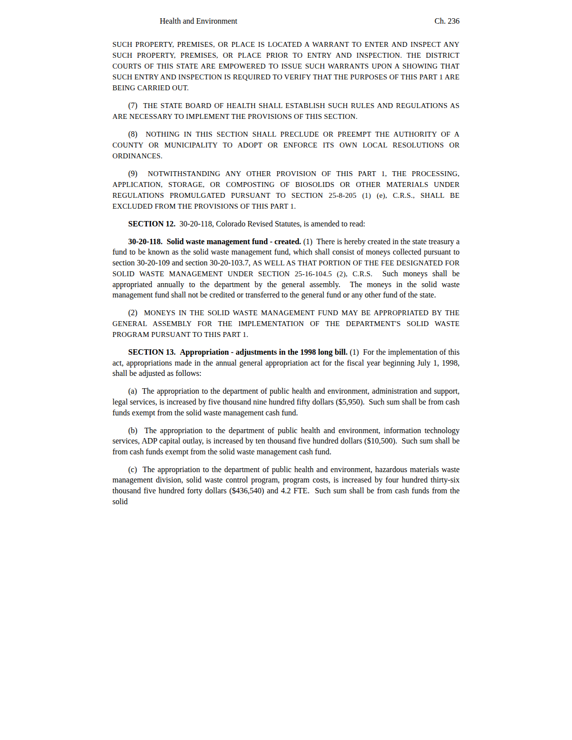Health and Environment Ch. 236
SUCH PROPERTY, PREMISES, OR PLACE IS LOCATED A WARRANT TO ENTER AND INSPECT ANY SUCH PROPERTY, PREMISES, OR PLACE PRIOR TO ENTRY AND INSPECTION. THE DISTRICT COURTS OF THIS STATE ARE EMPOWERED TO ISSUE SUCH WARRANTS UPON A SHOWING THAT SUCH ENTRY AND INSPECTION IS REQUIRED TO VERIFY THAT THE PURPOSES OF THIS PART 1 ARE BEING CARRIED OUT.
(7) THE STATE BOARD OF HEALTH SHALL ESTABLISH SUCH RULES AND REGULATIONS AS ARE NECESSARY TO IMPLEMENT THE PROVISIONS OF THIS SECTION.
(8) NOTHING IN THIS SECTION SHALL PRECLUDE OR PREEMPT THE AUTHORITY OF A COUNTY OR MUNICIPALITY TO ADOPT OR ENFORCE ITS OWN LOCAL RESOLUTIONS OR ORDINANCES.
(9) NOTWITHSTANDING ANY OTHER PROVISION OF THIS PART 1, THE PROCESSING, APPLICATION, STORAGE, OR COMPOSTING OF BIOSOLIDS OR OTHER MATERIALS UNDER REGULATIONS PROMULGATED PURSUANT TO SECTION 25-8-205 (1) (e), C.R.S., SHALL BE EXCLUDED FROM THE PROVISIONS OF THIS PART 1.
SECTION 12. 30-20-118, Colorado Revised Statutes, is amended to read:
30-20-118. Solid waste management fund - created. (1) There is hereby created in the state treasury a fund to be known as the solid waste management fund, which shall consist of moneys collected pursuant to section 30-20-109 and section 30-20-103.7, AS WELL AS THAT PORTION OF THE FEE DESIGNATED FOR SOLID WASTE MANAGEMENT UNDER SECTION 25-16-104.5 (2), C.R.S. Such moneys shall be appropriated annually to the department by the general assembly. The moneys in the solid waste management fund shall not be credited or transferred to the general fund or any other fund of the state.
(2) MONEYS IN THE SOLID WASTE MANAGEMENT FUND MAY BE APPROPRIATED BY THE GENERAL ASSEMBLY FOR THE IMPLEMENTATION OF THE DEPARTMENT'S SOLID WASTE PROGRAM PURSUANT TO THIS PART 1.
SECTION 13. Appropriation - adjustments in the 1998 long bill. (1) For the implementation of this act, appropriations made in the annual general appropriation act for the fiscal year beginning July 1, 1998, shall be adjusted as follows:
(a) The appropriation to the department of public health and environment, administration and support, legal services, is increased by five thousand nine hundred fifty dollars ($5,950). Such sum shall be from cash funds exempt from the solid waste management cash fund.
(b) The appropriation to the department of public health and environment, information technology services, ADP capital outlay, is increased by ten thousand five hundred dollars ($10,500). Such sum shall be from cash funds exempt from the solid waste management cash fund.
(c) The appropriation to the department of public health and environment, hazardous materials waste management division, solid waste control program, program costs, is increased by four hundred thirty-six thousand five hundred forty dollars ($436,540) and 4.2 FTE. Such sum shall be from cash funds from the solid